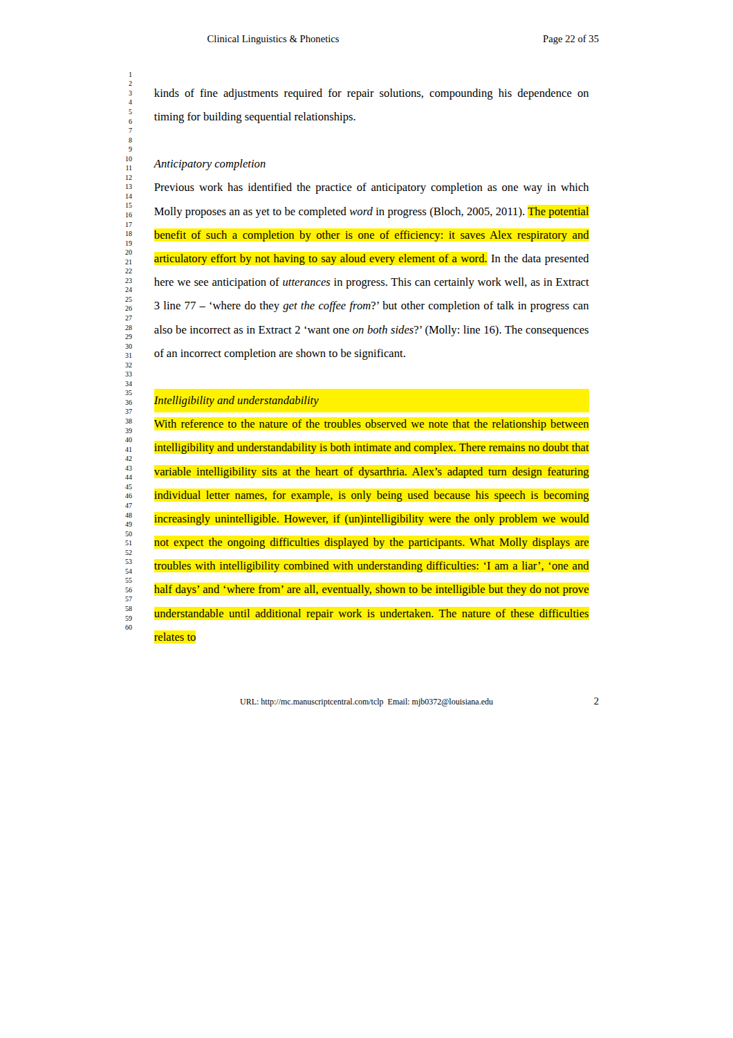Clinical Linguistics & Phonetics
Page 22 of 35
12345678910 11121314151617181920 21222324252627282930 31323334353637383940 41424344454647484950 51525354555657585960
kinds of fine adjustments required for repair solutions, compounding his dependence on timing for building sequential relationships.
Anticipatory completion
Previous work has identified the practice of anticipatory completion as one way in which Molly proposes an as yet to be completed word in progress (Bloch, 2005, 2011). The potential benefit of such a completion by other is one of efficiency: it saves Alex respiratory and articulatory effort by not having to say aloud every element of a word. In the data presented here we see anticipation of utterances in progress. This can certainly work well, as in Extract 3 line 77 – ‘where do they get the coffee from?’ but other completion of talk in progress can also be incorrect as in Extract 2 ‘want one on both sides?’ (Molly: line 16). The consequences of an incorrect completion are shown to be significant.
Intelligibility and understandability
With reference to the nature of the troubles observed we note that the relationship between intelligibility and understandability is both intimate and complex. There remains no doubt that variable intelligibility sits at the heart of dysarthria. Alex’s adapted turn design featuring individual letter names, for example, is only being used because his speech is becoming increasingly unintelligible. However, if (un)intelligibility were the only problem we would not expect the ongoing difficulties displayed by the participants. What Molly displays are troubles with intelligibility combined with understanding difficulties: ‘I am a liar’, ‘one and half days’ and ‘where from’ are all, eventually, shown to be intelligible but they do not prove understandable until additional repair work is undertaken. The nature of these difficulties relates to
URL: http://mc.manuscriptcentral.com/tclp Email: mjb0372@louisiana.edu
2